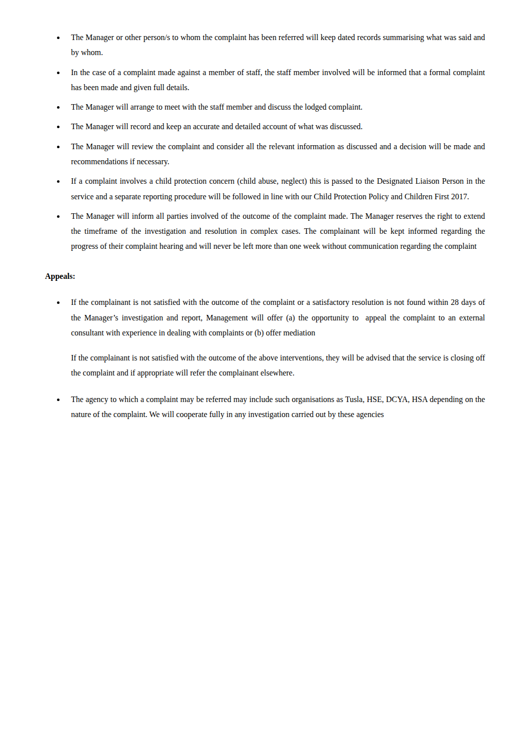The Manager or other person/s to whom the complaint has been referred will keep dated records summarising what was said and by whom.
In the case of a complaint made against a member of staff, the staff member involved will be informed that a formal complaint has been made and given full details.
The Manager will arrange to meet with the staff member and discuss the lodged complaint.
The Manager will record and keep an accurate and detailed account of what was discussed.
The Manager will review the complaint and consider all the relevant information as discussed and a decision will be made and recommendations if necessary.
If a complaint involves a child protection concern (child abuse, neglect) this is passed to the Designated Liaison Person in the service and a separate reporting procedure will be followed in line with our Child Protection Policy and Children First 2017.
The Manager will inform all parties involved of the outcome of the complaint made. The Manager reserves the right to extend the timeframe of the investigation and resolution in complex cases. The complainant will be kept informed regarding the progress of their complaint hearing and will never be left more than one week without communication regarding the complaint
Appeals:
If the complainant is not satisfied with the outcome of the complaint or a satisfactory resolution is not found within 28 days of the Manager’s investigation and report, Management will offer (a) the opportunity to appeal the complaint to an external consultant with experience in dealing with complaints or (b) offer mediation
If the complainant is not satisfied with the outcome of the above interventions, they will be advised that the service is closing off the complaint and if appropriate will refer the complainant elsewhere.
The agency to which a complaint may be referred may include such organisations as Tusla, HSE, DCYA, HSA depending on the nature of the complaint. We will cooperate fully in any investigation carried out by these agencies